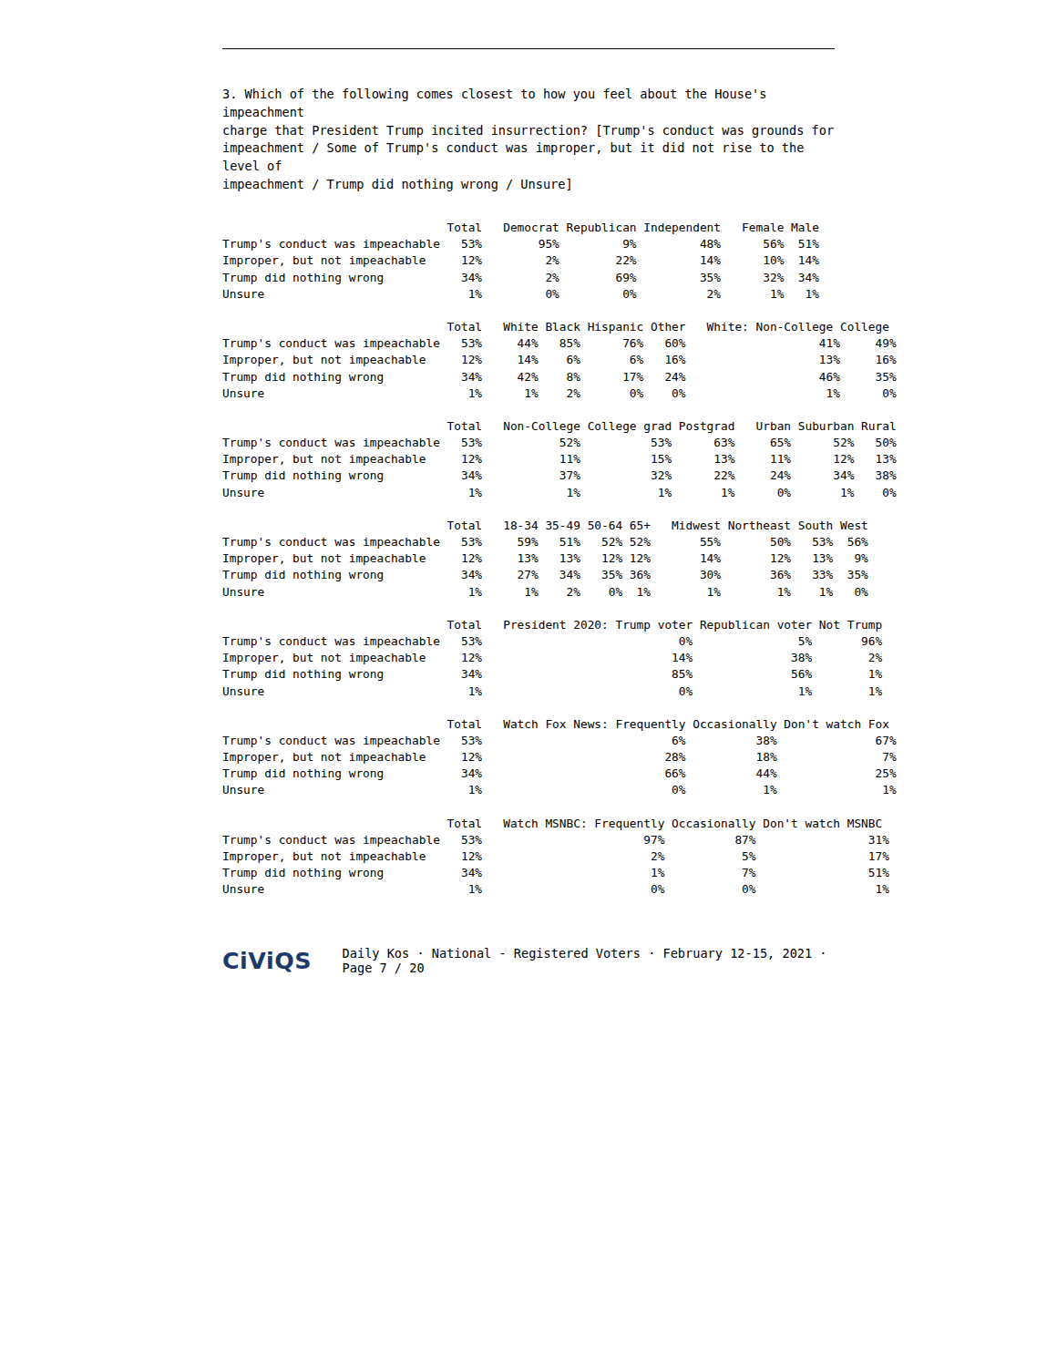3. Which of the following comes closest to how you feel about the House's impeachment charge that President Trump incited insurrection? [Trump's conduct was grounds for impeachment / Some of Trump's conduct was improper, but it did not rise to the level of impeachment / Trump did nothing wrong / Unsure]
                                Total   Democrat Republican Independent   Female Male
Trump's conduct was impeachable   53%        95%         9%         48%      56%  51%
Improper, but not impeachable     12%         2%        22%         14%      10%  14%
Trump did nothing wrong           34%         2%        69%         35%      32%  34%
Unsure                             1%         0%         0%          2%       1%   1%

                                Total   White Black Hispanic Other   White: Non-College College
Trump's conduct was impeachable   53%     44%   85%      76%   60%                   41%     49%
Improper, but not impeachable     12%     14%    6%       6%   16%                   13%     16%
Trump did nothing wrong           34%     42%    8%      17%   24%                   46%     35%
Unsure                             1%      1%    2%       0%    0%                    1%      0%

                                Total   Non-College College grad Postgrad   Urban Suburban Rural
Trump's conduct was impeachable   53%           52%          53%      63%     65%      52%   50%
Improper, but not impeachable     12%           11%          15%      13%     11%      12%   13%
Trump did nothing wrong           34%           37%          32%      22%     24%      34%   38%
Unsure                             1%            1%           1%       1%      0%       1%    0%

                                Total   18-34 35-49 50-64 65+   Midwest Northeast South West
Trump's conduct was impeachable   53%     59%   51%   52% 52%       55%       50%   53%  56%
Improper, but not impeachable     12%     13%   13%   12% 12%       14%       12%   13%   9%
Trump did nothing wrong           34%     27%   34%   35% 36%       30%       36%   33%  35%
Unsure                             1%      1%    2%    0%  1%        1%        1%    1%   0%

                                Total   President 2020: Trump voter Republican voter Not Trump
Trump's conduct was impeachable   53%                            0%               5%       96%
Improper, but not impeachable     12%                           14%              38%        2%
Trump did nothing wrong           34%                           85%              56%        1%
Unsure                             1%                            0%               1%        1%

                                Total   Watch Fox News: Frequently Occasionally Don't watch Fox
Trump's conduct was impeachable   53%                           6%          38%              67%
Improper, but not impeachable     12%                          28%          18%               7%
Trump did nothing wrong           34%                          66%          44%              25%
Unsure                             1%                           0%           1%               1%

                                Total   Watch MSNBC: Frequently Occasionally Don't watch MSNBC
Trump's conduct was impeachable   53%                       97%          87%                31%
Improper, but not impeachable     12%                        2%           5%                17%
Trump did nothing wrong           34%                        1%           7%                51%
Unsure                             1%                        0%           0%                 1%
Ci Vi QS
Daily Kos · National - Registered Voters · February 12-15, 2021 · Page 7 / 20